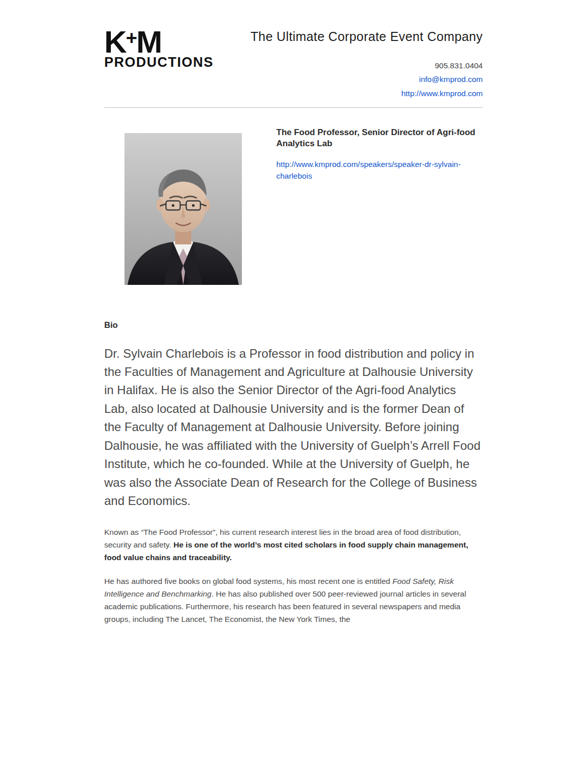K+M PRODUCTIONS
The Ultimate Corporate Event Company
905.831.0404
info@kmprod.com
http://www.kmprod.com
The Food Professor, Senior Director of Agri-food Analytics Lab
http://www.kmprod.com/speakers/speaker-dr-sylvain-charlebois
Bio
Dr. Sylvain Charlebois is a Professor in food distribution and policy in the Faculties of Management and Agriculture at Dalhousie University in Halifax. He is also the Senior Director of the Agri-food Analytics Lab, also located at Dalhousie University and is the former Dean of the Faculty of Management at Dalhousie University. Before joining Dalhousie, he was affiliated with the University of Guelph’s Arrell Food Institute, which he co-founded. While at the University of Guelph, he was also the Associate Dean of Research for the College of Business and Economics.
Known as “The Food Professor”, his current research interest lies in the broad area of food distribution, security and safety. He is one of the world’s most cited scholars in food supply chain management, food value chains and traceability.
He has authored five books on global food systems, his most recent one is entitled Food Safety, Risk Intelligence and Benchmarking. He has also published over 500 peer-reviewed journal articles in several academic publications. Furthermore, his research has been featured in several newspapers and media groups, including The Lancet, The Economist, the New York Times, the